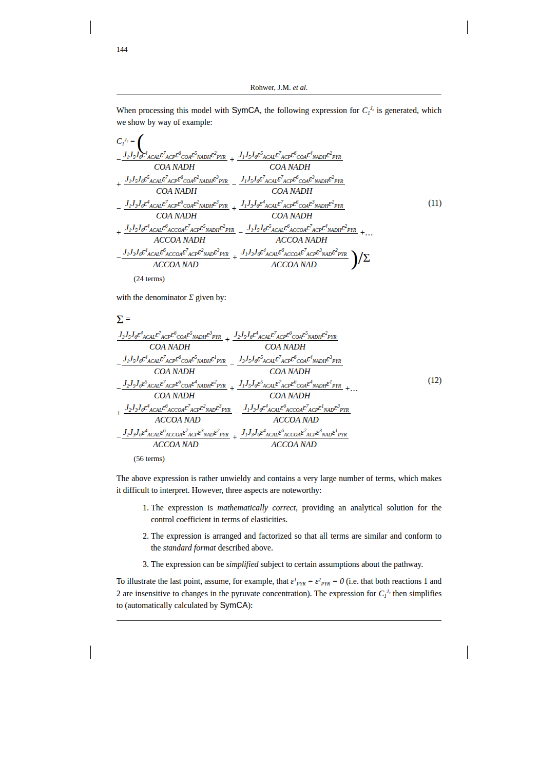144
Rohwer, J.M. et al.
When processing this model with SymCA, the following expression for C1J2 is generated, which we show by way of example:
C1J2 = ( −J1J5J6ε4ACALε7ACPε6COAε5NADHε2PYR COA NADH + J1J5J6ε5ACALε7ACPε6COAε4NADHε2PYR COA NADH + J1J5J6ε5ACALε7ACPε6COAε2NADHε3PYR COA NADH − J1J5J6ε7ACALε7ACPε6COAε3NADHε2PYR COA NADH − J1J3J6ε4ACALε7ACPε6COAε2NADHε3PYR COA NADH + J1J3J6ε4ACALε7ACPε6COAε3NADHε2PYR COA NADH + J1J5J6ε4ACALε6ACCOAε7ACPε5NADHε2PYR ACCOA NADH − J1J5J6ε5ACALε6ACCOAε7ACPε4NADHε2PYR ACCOA NADH +… −J1J3J6ε4ACALε6ACCOAε7ACPε2NADε3PYR ACCOA NAD + J1J3J6ε4ACALε6ACCOAε7ACPε3NADε2PYR ACCOA NAD )/Σ
(11)
(24 terms)
with the denominator Σ given by:
Σ = J3J5J6ε4ACALε7ACPε6COAε5NADHε3PYR COA NADH + J2J5J6ε4ACALε7ACPε6COAε5NADHε2PYR COA NADH −J1J5J6ε4ACALε7ACPε6COAε5NADHε1PYR COA NADH − J3J5J6ε5ACALε7ACPε6COAε4NADHε3PYR COA NADH −J2J5J6ε5ACALε7ACPε6COAε4NADHε2PYR COA NADH + J1J5J6ε5ACALε7ACPε6COAε4NADHε1PYR COA NADH +… + J2J3J6ε4ACALε6ACCOAε7ACPε2NADε3PYR ACCOA NAD − J1J3J6ε4ACALε6ACCOAε7ACPε1NADε3PYR ACCOA NAD −J2J3J6ε4ACALε6ACCOAε7ACPε3NADε2PYR ACCOA NAD + J1J3J6ε4ACALε6ACCOAε7ACPε3NADε1PYR ACCOA NAD
(12)
(56 terms)
The above expression is rather unwieldy and contains a very large number of terms, which makes it difficult to interpret. However, three aspects are noteworthy:
The expression is mathematically correct, providing an analytical solution for the control coefficient in terms of elasticities.
The expression is arranged and factorized so that all terms are similar and conform to the standard format described above.
The expression can be simplified subject to certain assumptions about the pathway.
To illustrate the last point, assume, for example, that ε1PYR = ε2PYR = 0 (i.e. that both reactions 1 and 2 are insensitive to changes in the pyruvate concentration). The expression for C1J2 then simplifies to (automatically calculated by SymCA):